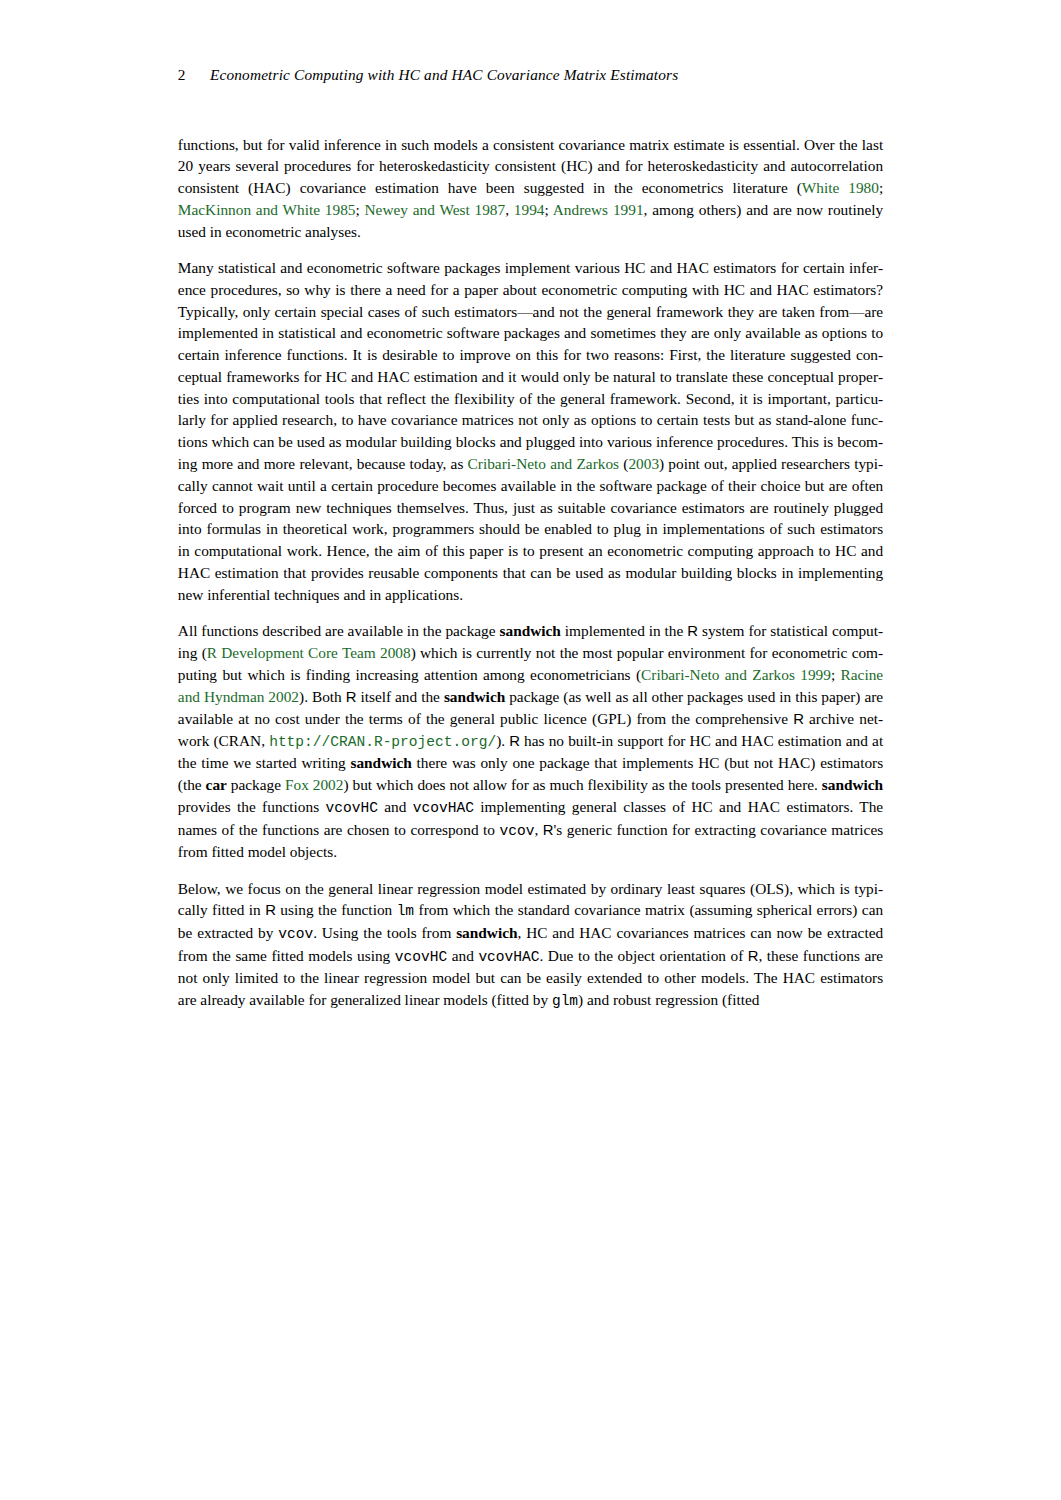2 Econometric Computing with HC and HAC Covariance Matrix Estimators
functions, but for valid inference in such models a consistent covariance matrix estimate is essential. Over the last 20 years several procedures for heteroskedasticity consistent (HC) and for heteroskedasticity and autocorrelation consistent (HAC) covariance estimation have been suggested in the econometrics literature (White 1980; MacKinnon and White 1985; Newey and West 1987, 1994; Andrews 1991, among others) and are now routinely used in econometric analyses.
Many statistical and econometric software packages implement various HC and HAC estimators for certain inference procedures, so why is there a need for a paper about econometric computing with HC and HAC estimators? Typically, only certain special cases of such estimators—and not the general framework they are taken from—are implemented in statistical and econometric software packages and sometimes they are only available as options to certain inference functions. It is desirable to improve on this for two reasons: First, the literature suggested conceptual frameworks for HC and HAC estimation and it would only be natural to translate these conceptual properties into computational tools that reflect the flexibility of the general framework. Second, it is important, particularly for applied research, to have covariance matrices not only as options to certain tests but as stand-alone functions which can be used as modular building blocks and plugged into various inference procedures. This is becoming more and more relevant, because today, as Cribari-Neto and Zarkos (2003) point out, applied researchers typically cannot wait until a certain procedure becomes available in the software package of their choice but are often forced to program new techniques themselves. Thus, just as suitable covariance estimators are routinely plugged into formulas in theoretical work, programmers should be enabled to plug in implementations of such estimators in computational work. Hence, the aim of this paper is to present an econometric computing approach to HC and HAC estimation that provides reusable components that can be used as modular building blocks in implementing new inferential techniques and in applications.
All functions described are available in the package sandwich implemented in the R system for statistical computing (R Development Core Team 2008) which is currently not the most popular environment for econometric computing but which is finding increasing attention among econometricians (Cribari-Neto and Zarkos 1999; Racine and Hyndman 2002). Both R itself and the sandwich package (as well as all other packages used in this paper) are available at no cost under the terms of the general public licence (GPL) from the comprehensive R archive network (CRAN, http://CRAN.R-project.org/). R has no built-in support for HC and HAC estimation and at the time we started writing sandwich there was only one package that implements HC (but not HAC) estimators (the car package Fox 2002) but which does not allow for as much flexibility as the tools presented here. sandwich provides the functions vcovHC and vcovHAC implementing general classes of HC and HAC estimators. The names of the functions are chosen to correspond to vcov, R's generic function for extracting covariance matrices from fitted model objects.
Below, we focus on the general linear regression model estimated by ordinary least squares (OLS), which is typically fitted in R using the function lm from which the standard covariance matrix (assuming spherical errors) can be extracted by vcov. Using the tools from sandwich, HC and HAC covariances matrices can now be extracted from the same fitted models using vcovHC and vcovHAC. Due to the object orientation of R, these functions are not only limited to the linear regression model but can be easily extended to other models. The HAC estimators are already available for generalized linear models (fitted by glm) and robust regression (fitted